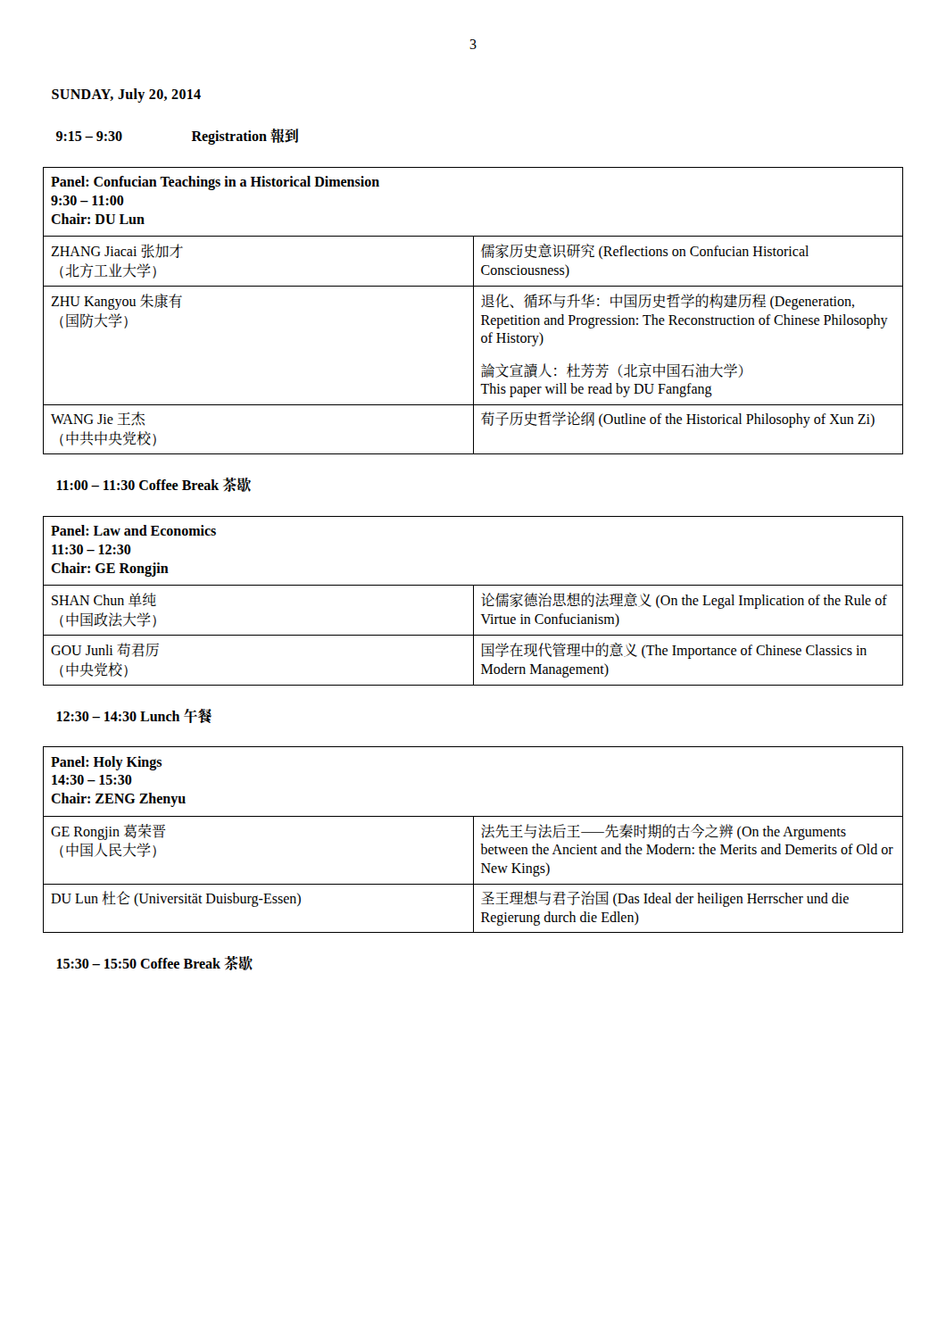3
SUNDAY, July 20, 2014
9:15 – 9:30 Registration 報到
| Panel: Confucian Teachings in a Historical Dimension 9:30 – 11:00 Chair: DU Lun |
| --- |
| ZHANG Jiacai 张加才 （ 北方工业大学 ） | 儒家历史意识研究 (Reflections on Confucian Historical Consciousness) |
| ZHU Kangyou 朱康有 （ 国防大学 ） | 退化、循环与升华：中国历史哲学的构建历程 (Degeneration, Repetition and Progression: The Reconstruction of Chinese Philosophy of History) 論文宣讀人：杜芳芳（北京中国石油大学） This paper will be read by DU Fangfang |
| WANG Jie 王杰 （ 中共中央党校 ） | 荀子历史哲学论纲 (Outline of the Historical Philosophy of Xun Zi) |
11:00 – 11:30 Coffee Break 茶歇
| Panel: Law and Economics 11:30 – 12:30 Chair: GE Rongjin |
| --- |
| SHAN Chun 单纯 （ 中国政法大学 ） | 论儒家德治思想的法理意义 (On the Legal Implication of the Rule of Virtue in Confucianism) |
| GOU Junli 苟君厉 （ 中央党校 ） | 国学在现代管理中的意义 (The Importance of Chinese Classics in Modern Management) |
12:30 – 14:30 Lunch 午餐
| Panel: Holy Kings 14:30 – 15:30 Chair: ZENG Zhenyu |
| --- |
| GE Rongjin 葛荣晋 （ 中国人民大学 ） | 法先王与法后王——先秦时期的古今之辨 (On the Arguments between the Ancient and the Modern: the Merits and Demerits of Old or New Kings) |
| DU Lun 杜仑 (Universität Duisburg-Essen) | 圣王理想与君子治国 (Das Ideal der heiligen Herrscher und die Regierung durch die Edlen) |
15:30 – 15:50 Coffee Break 茶歇